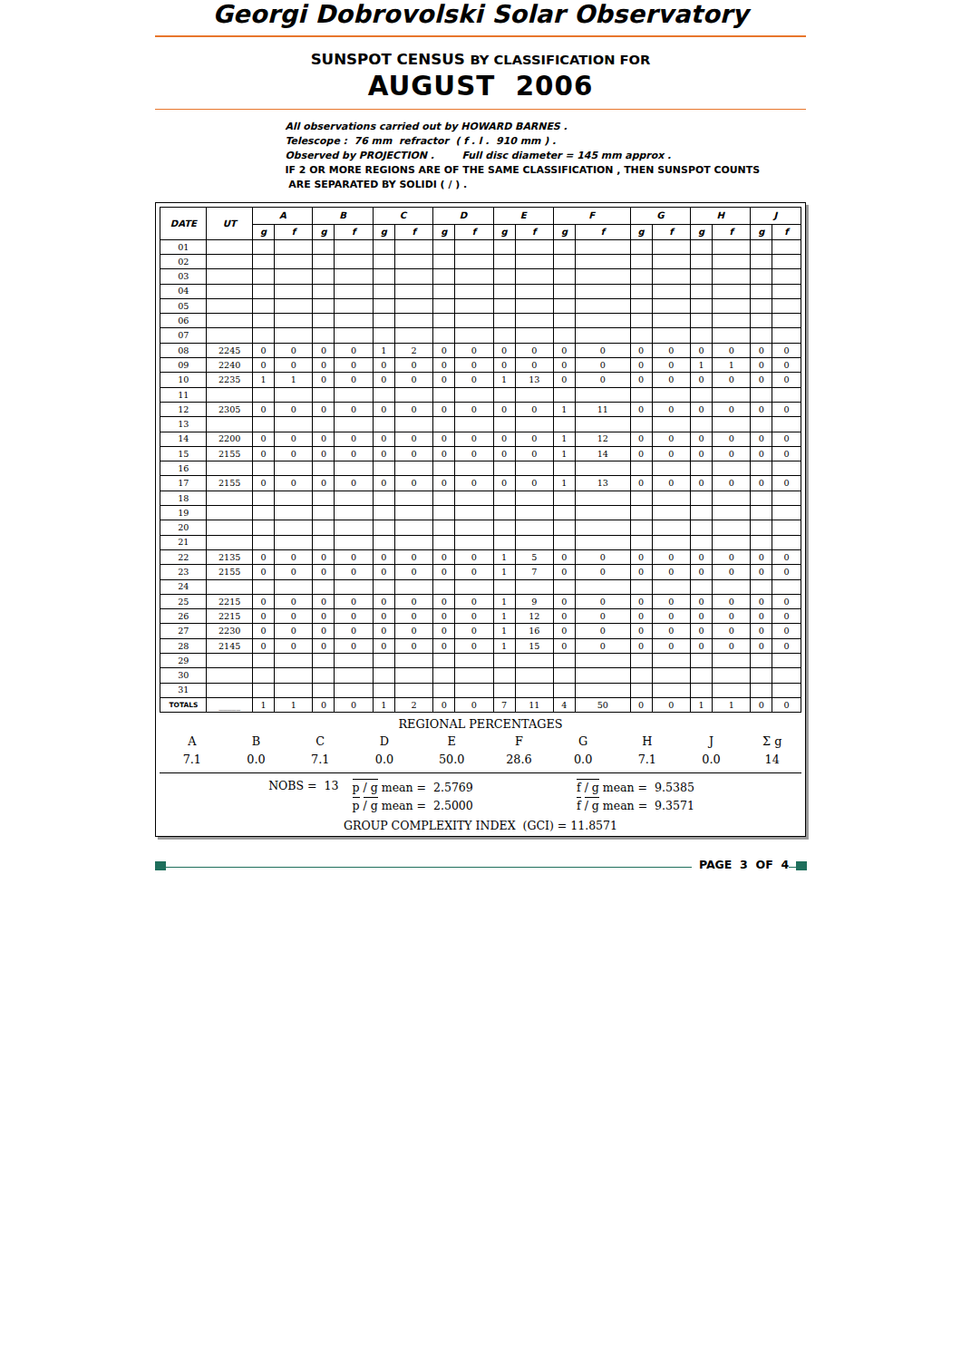Georgi Dobrovolski Solar Observatory
SUNSPOT CENSUS BY CLASSIFICATION FOR
AUGUST 2006
All observations carried out by HOWARD BARNES .
Telescope : 76 mm refractor ( f . l . 910 mm ) .
Observed by PROJECTION . Full disc diameter = 145 mm approx .
IF 2 OR MORE REGIONS ARE OF THE SAME CLASSIFICATION , THEN SUNSPOT COUNTS
ARE SEPARATED BY SOLIDI ( / ) .
| DATE | UT | A | B | C | D | E | F | G | H | J |
| --- | --- | --- | --- | --- | --- | --- | --- | --- | --- | --- |
| g | f | g | f | g | f | g | f | g | f | g | f | g | f | g | f | g | f |
| 01 | | | | | | | | | | | | | | | | | | | |
| 02 | | | | | | | | | | | | | | | | | | | |
| 03 | | | | | | | | | | | | | | | | | | | |
| 04 | | | | | | | | | | | | | | | | | | | |
| 05 | | | | | | | | | | | | | | | | | | | |
| 06 | | | | | | | | | | | | | | | | | | | |
| 07 | | | | | | | | | | | | | | | | | | | |
| 08 | 2245 | 0 | 0 | 0 | 0 | 1 | 2 | 0 | 0 | 0 | 0 | 0 | 0 | 0 | 0 | 0 | 0 | 0 | 0 |
| 09 | 2240 | 0 | 0 | 0 | 0 | 0 | 0 | 0 | 0 | 0 | 0 | 0 | 0 | 0 | 0 | 1 | 1 | 0 | 0 |
| 10 | 2235 | 1 | 1 | 0 | 0 | 0 | 0 | 0 | 0 | 1 | 13 | 0 | 0 | 0 | 0 | 0 | 0 | 0 | 0 |
| 11 | | | | | | | | | | | | | | | | | | | |
| 12 | 2305 | 0 | 0 | 0 | 0 | 0 | 0 | 0 | 0 | 0 | 0 | 1 | 11 | 0 | 0 | 0 | 0 | 0 | 0 |
| 13 | | | | | | | | | | | | | | | | | | | |
| 14 | 2200 | 0 | 0 | 0 | 0 | 0 | 0 | 0 | 0 | 0 | 0 | 1 | 12 | 0 | 0 | 0 | 0 | 0 | 0 |
| 15 | 2155 | 0 | 0 | 0 | 0 | 0 | 0 | 0 | 0 | 0 | 0 | 1 | 14 | 0 | 0 | 0 | 0 | 0 | 0 |
| 16 | | | | | | | | | | | | | | | | | | | |
| 17 | 2155 | 0 | 0 | 0 | 0 | 0 | 0 | 0 | 0 | 0 | 0 | 1 | 13 | 0 | 0 | 0 | 0 | 0 | 0 |
| 18 | | | | | | | | | | | | | | | | | | | |
| 19 | | | | | | | | | | | | | | | | | | | |
| 20 | | | | | | | | | | | | | | | | | | | |
| 21 | | | | | | | | | | | | | | | | | | | |
| 22 | 2135 | 0 | 0 | 0 | 0 | 0 | 0 | 0 | 0 | 1 | 5 | 0 | 0 | 0 | 0 | 0 | 0 | 0 | 0 |
| 23 | 2155 | 0 | 0 | 0 | 0 | 0 | 0 | 0 | 0 | 1 | 7 | 0 | 0 | 0 | 0 | 0 | 0 | 0 | 0 |
| 24 | | | | | | | | | | | | | | | | | | | |
| 25 | 2215 | 0 | 0 | 0 | 0 | 0 | 0 | 0 | 0 | 1 | 9 | 0 | 0 | 0 | 0 | 0 | 0 | 0 | 0 |
| 26 | 2215 | 0 | 0 | 0 | 0 | 0 | 0 | 0 | 0 | 1 | 12 | 0 | 0 | 0 | 0 | 0 | 0 | 0 | 0 |
| 27 | 2230 | 0 | 0 | 0 | 0 | 0 | 0 | 0 | 0 | 1 | 16 | 0 | 0 | 0 | 0 | 0 | 0 | 0 | 0 |
| 28 | 2145 | 0 | 0 | 0 | 0 | 0 | 0 | 0 | 0 | 1 | 15 | 0 | 0 | 0 | 0 | 0 | 0 | 0 | 0 |
| 29 | | | | | | | | | | | | | | | | | | | |
| 30 | | | | | | | | | | | | | | | | | | | |
| 31 | | | | | | | | | | | | | | | | | | | |
| TOTALS | _____ | 1 | 1 | 0 | 0 | 1 | 2 | 0 | 0 | 7 | 11 | 4 | 50 | 0 | 0 | 1 | 1 | 0 | 0 |
REGIONAL PERCENTAGES
| A | B | C | D | E | F | G | H | J | Σ g |
| 7.1 | 0.0 | 7.1 | 0.0 | 50.0 | 28.6 | 0.0 | 7.1 | 0.0 | 14 |
| NOBS = 13 | p / g mean = 2.5769 | f / g mean = 9.5385 |
| | p / g mean = 2.5000 | f / g mean = 9.3571 |
GROUP COMPLEXITY INDEX (GCI) = 11.8571
PAGE 3 OF 4